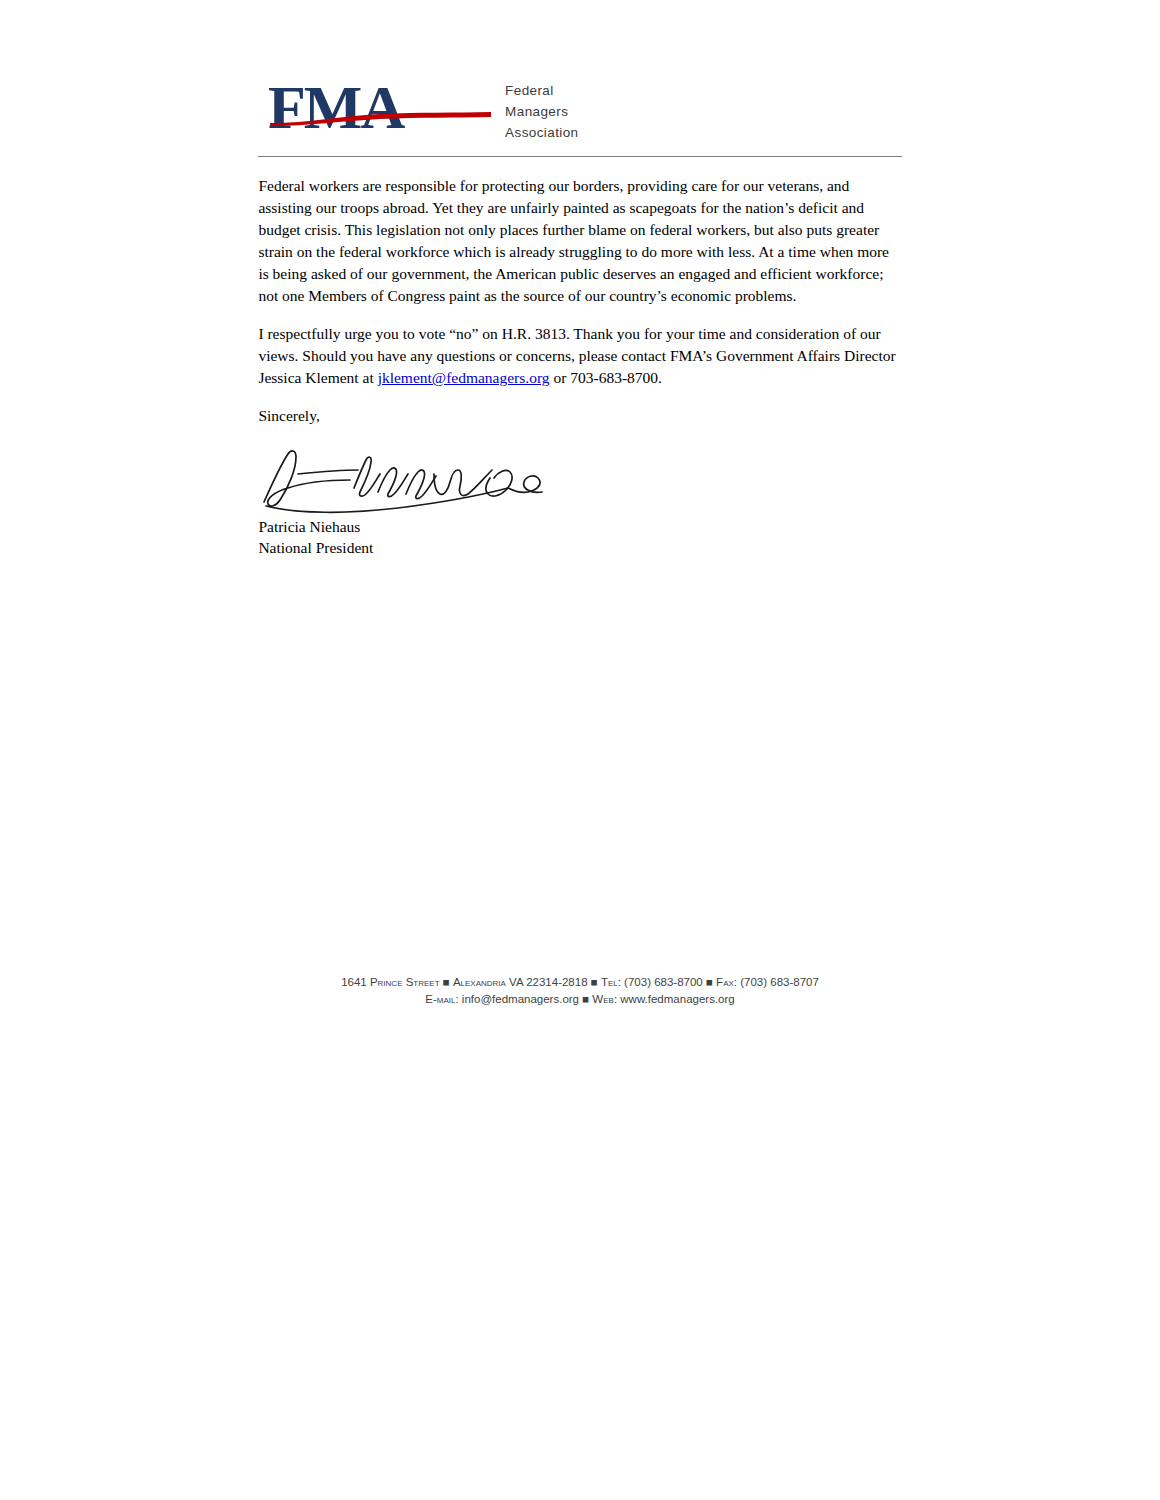FMA
Federal
Managers
Association
Federal workers are responsible for protecting our borders, providing care for our veterans, and assisting our troops abroad. Yet they are unfairly painted as scapegoats for the nation’s deficit and budget crisis. This legislation not only places further blame on federal workers, but also puts greater strain on the federal workforce which is already struggling to do more with less. At a time when more is being asked of our government, the American public deserves an engaged and efficient workforce; not one Members of Congress paint as the source of our country’s economic problems.
I respectfully urge you to vote “no” on H.R. 3813. Thank you for your time and consideration of our views. Should you have any questions or concerns, please contact FMA’s Government Affairs Director Jessica Klement at jklement@fedmanagers.org or 703-683-8700.
Sincerely,
Patricia Niehaus
National President
1641 Prince Street ■ Alexandria VA 22314-2818 ■ Tel: (703) 683-8700 ■ Fax: (703) 683-8707
E-mail: info@fedmanagers.org ■ Web: www.fedmanagers.org